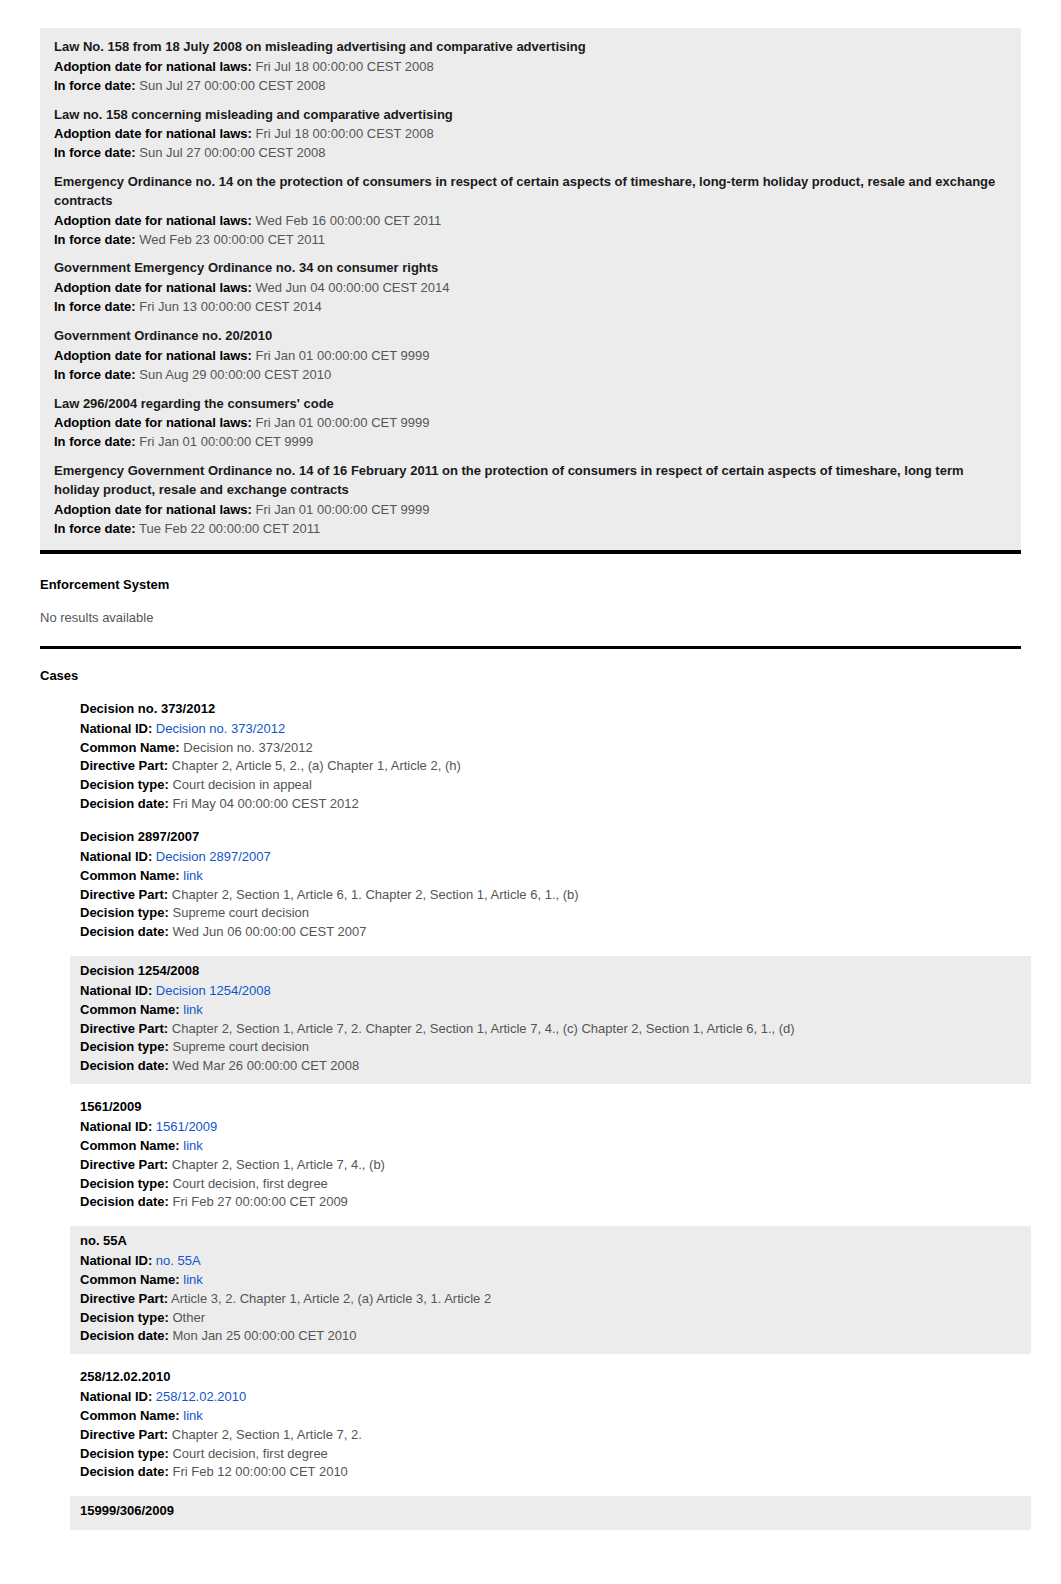Law No. 158 from 18 July 2008 on misleading advertising and comparative advertising
Adoption date for national laws: Fri Jul 18 00:00:00 CEST 2008
In force date: Sun Jul 27 00:00:00 CEST 2008
Law no. 158 concerning misleading and comparative advertising
Adoption date for national laws: Fri Jul 18 00:00:00 CEST 2008
In force date: Sun Jul 27 00:00:00 CEST 2008
Emergency Ordinance no. 14 on the protection of consumers in respect of certain aspects of timeshare, long-term holiday product, resale and exchange contracts
Adoption date for national laws: Wed Feb 16 00:00:00 CET 2011
In force date: Wed Feb 23 00:00:00 CET 2011
Government Emergency Ordinance no. 34 on consumer rights
Adoption date for national laws: Wed Jun 04 00:00:00 CEST 2014
In force date: Fri Jun 13 00:00:00 CEST 2014
Government Ordinance no. 20/2010
Adoption date for national laws: Fri Jan 01 00:00:00 CET 9999
In force date: Sun Aug 29 00:00:00 CEST 2010
Law 296/2004 regarding the consumers' code
Adoption date for national laws: Fri Jan 01 00:00:00 CET 9999
In force date: Fri Jan 01 00:00:00 CET 9999
Emergency Government Ordinance no. 14 of 16 February 2011 on the protection of consumers in respect of certain aspects of timeshare, long term holiday product, resale and exchange contracts
Adoption date for national laws: Fri Jan 01 00:00:00 CET 9999
In force date: Tue Feb 22 00:00:00 CET 2011
Enforcement System
No results available
Cases
Decision no. 373/2012
National ID: Decision no. 373/2012
Common Name: Decision no. 373/2012
Directive Part: Chapter 2, Article 5, 2., (a) Chapter 1, Article 2, (h)
Decision type: Court decision in appeal
Decision date: Fri May 04 00:00:00 CEST 2012
Decision 2897/2007
National ID: Decision 2897/2007
Common Name: link
Directive Part: Chapter 2, Section 1, Article 6, 1. Chapter 2, Section 1, Article 6, 1., (b)
Decision type: Supreme court decision
Decision date: Wed Jun 06 00:00:00 CEST 2007
Decision 1254/2008
National ID: Decision 1254/2008
Common Name: link
Directive Part: Chapter 2, Section 1, Article 7, 2. Chapter 2, Section 1, Article 7, 4., (c) Chapter 2, Section 1, Article 6, 1., (d)
Decision type: Supreme court decision
Decision date: Wed Mar 26 00:00:00 CET 2008
1561/2009
National ID: 1561/2009
Common Name: link
Directive Part: Chapter 2, Section 1, Article 7, 4., (b)
Decision type: Court decision, first degree
Decision date: Fri Feb 27 00:00:00 CET 2009
no. 55A
National ID: no. 55A
Common Name: link
Directive Part: Article 3, 2. Chapter 1, Article 2, (a) Article 3, 1. Article 2
Decision type: Other
Decision date: Mon Jan 25 00:00:00 CET 2010
258/12.02.2010
National ID: 258/12.02.2010
Common Name: link
Directive Part: Chapter 2, Section 1, Article 7, 2.
Decision type: Court decision, first degree
Decision date: Fri Feb 12 00:00:00 CET 2010
15999/306/2009